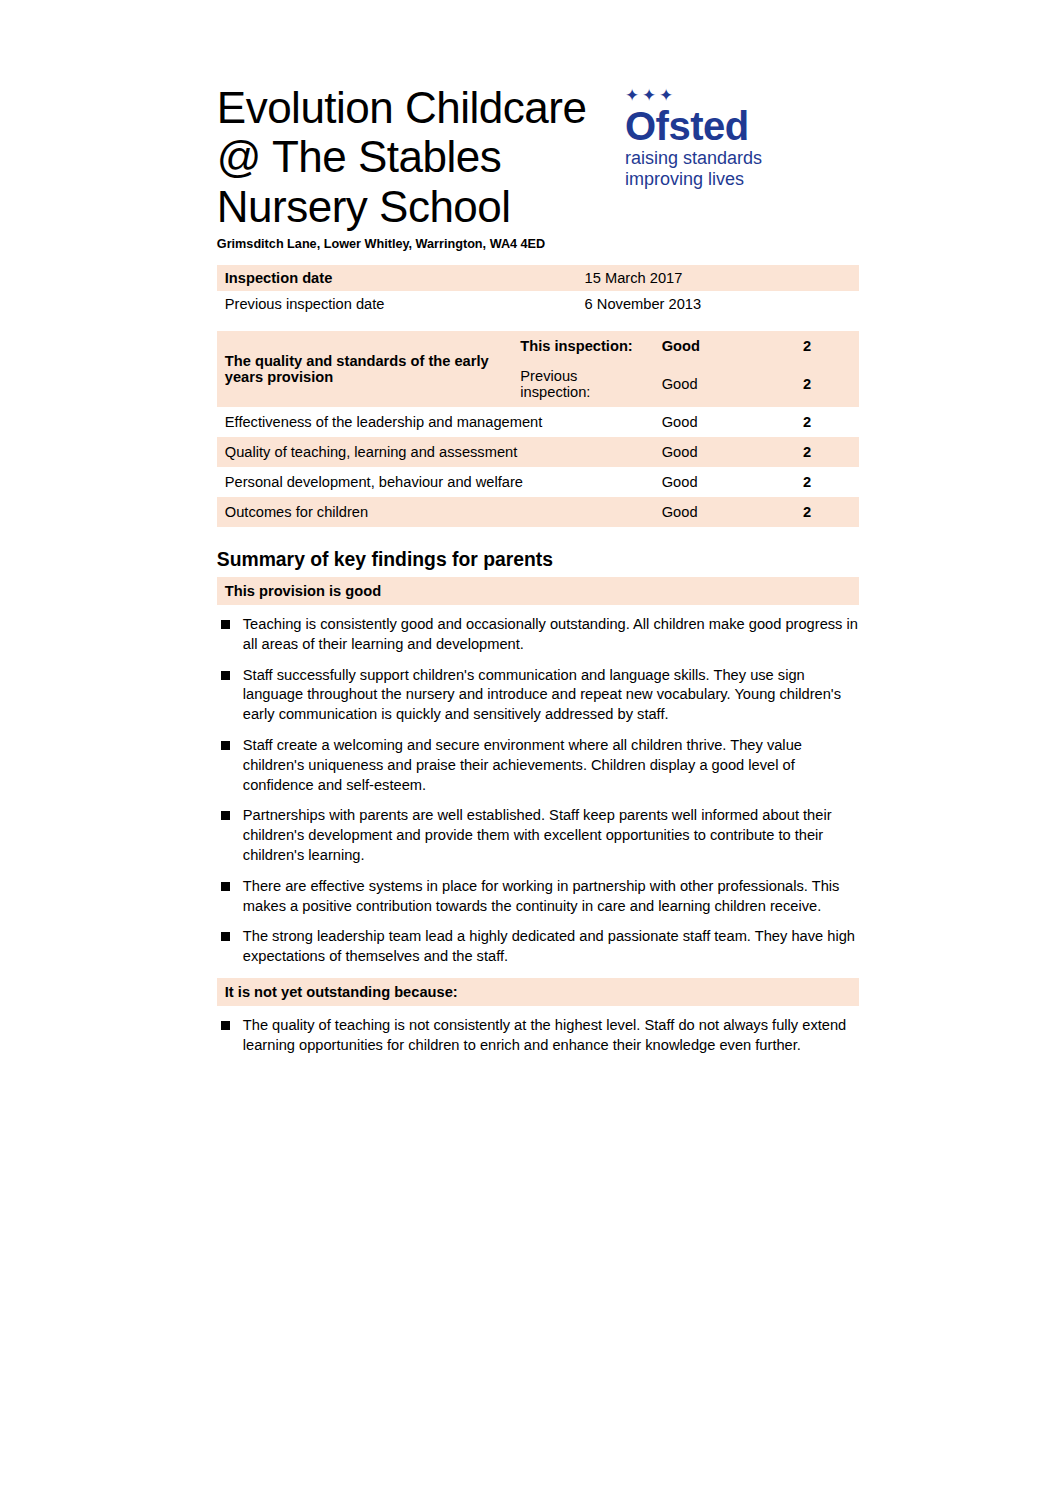Evolution Childcare @ The Stables Nursery School
Grimsditch Lane, Lower Whitley, Warrington, WA4 4ED
✦✦✦
Ofsted
raising standards
improving lives
| Inspection date | 15 March 2017 |
| Previous inspection date | 6 November 2013 |
| The quality and standards of the early years provision | This inspection: | Good | 2 |
| Previous inspection: | Good | 2 |
| Effectiveness of the leadership and management | Good | 2 |
| Quality of teaching, learning and assessment | Good | 2 |
| Personal development, behaviour and welfare | Good | 2 |
| Outcomes for children | Good | 2 |
Summary of key findings for parents
This provision is good
Teaching is consistently good and occasionally outstanding. All children make good progress in all areas of their learning and development.
Staff successfully support children's communication and language skills. They use sign language throughout the nursery and introduce and repeat new vocabulary. Young children's early communication is quickly and sensitively addressed by staff.
Staff create a welcoming and secure environment where all children thrive. They value children's uniqueness and praise their achievements. Children display a good level of confidence and self-esteem.
Partnerships with parents are well established. Staff keep parents well informed about their children's development and provide them with excellent opportunities to contribute to their children's learning.
There are effective systems in place for working in partnership with other professionals. This makes a positive contribution towards the continuity in care and learning children receive.
The strong leadership team lead a highly dedicated and passionate staff team. They have high expectations of themselves and the staff.
It is not yet outstanding because:
The quality of teaching is not consistently at the highest level. Staff do not always fully extend learning opportunities for children to enrich and enhance their knowledge even further.